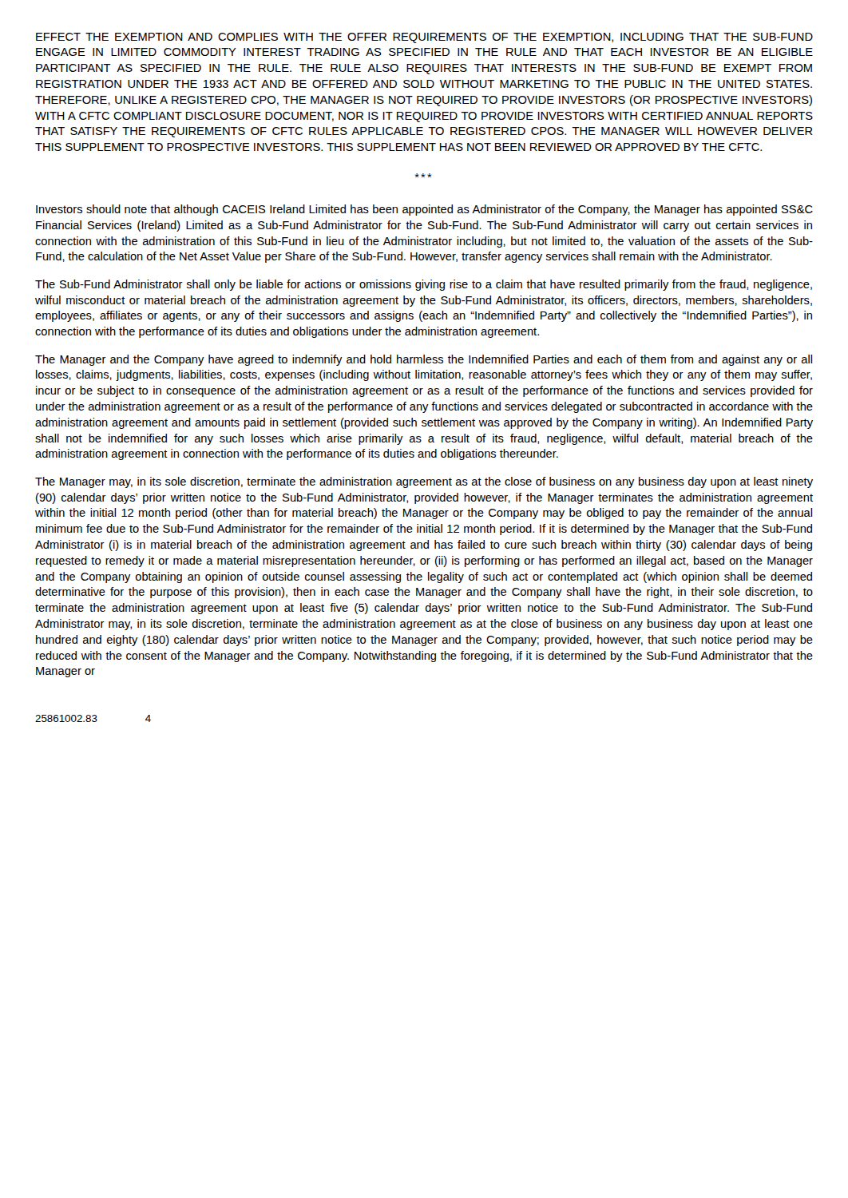EFFECT THE EXEMPTION AND COMPLIES WITH THE OFFER REQUIREMENTS OF THE EXEMPTION, INCLUDING THAT THE SUB-FUND ENGAGE IN LIMITED COMMODITY INTEREST TRADING AS SPECIFIED IN THE RULE AND THAT EACH INVESTOR BE AN ELIGIBLE PARTICIPANT AS SPECIFIED IN THE RULE. THE RULE ALSO REQUIRES THAT INTERESTS IN THE SUB-FUND BE EXEMPT FROM REGISTRATION UNDER THE 1933 ACT AND BE OFFERED AND SOLD WITHOUT MARKETING TO THE PUBLIC IN THE UNITED STATES. THEREFORE, UNLIKE A REGISTERED CPO, THE MANAGER IS NOT REQUIRED TO PROVIDE INVESTORS (OR PROSPECTIVE INVESTORS) WITH A CFTC COMPLIANT DISCLOSURE DOCUMENT, NOR IS IT REQUIRED TO PROVIDE INVESTORS WITH CERTIFIED ANNUAL REPORTS THAT SATISFY THE REQUIREMENTS OF CFTC RULES APPLICABLE TO REGISTERED CPOS. THE MANAGER WILL HOWEVER DELIVER THIS SUPPLEMENT TO PROSPECTIVE INVESTORS. THIS SUPPLEMENT HAS NOT BEEN REVIEWED OR APPROVED BY THE CFTC.
***
Investors should note that although CACEIS Ireland Limited has been appointed as Administrator of the Company, the Manager has appointed SS&C Financial Services (Ireland) Limited as a Sub-Fund Administrator for the Sub-Fund. The Sub-Fund Administrator will carry out certain services in connection with the administration of this Sub-Fund in lieu of the Administrator including, but not limited to, the valuation of the assets of the Sub-Fund, the calculation of the Net Asset Value per Share of the Sub-Fund. However, transfer agency services shall remain with the Administrator.
The Sub-Fund Administrator shall only be liable for actions or omissions giving rise to a claim that have resulted primarily from the fraud, negligence, wilful misconduct or material breach of the administration agreement by the Sub-Fund Administrator, its officers, directors, members, shareholders, employees, affiliates or agents, or any of their successors and assigns (each an “Indemnified Party” and collectively the “Indemnified Parties”), in connection with the performance of its duties and obligations under the administration agreement.
The Manager and the Company have agreed to indemnify and hold harmless the Indemnified Parties and each of them from and against any or all losses, claims, judgments, liabilities, costs, expenses (including without limitation, reasonable attorney’s fees which they or any of them may suffer, incur or be subject to in consequence of the administration agreement or as a result of the performance of the functions and services provided for under the administration agreement or as a result of the performance of any functions and services delegated or subcontracted in accordance with the administration agreement and amounts paid in settlement (provided such settlement was approved by the Company in writing). An Indemnified Party shall not be indemnified for any such losses which arise primarily as a result of its fraud, negligence, wilful default, material breach of the administration agreement in connection with the performance of its duties and obligations thereunder.
The Manager may, in its sole discretion, terminate the administration agreement as at the close of business on any business day upon at least ninety (90) calendar days’ prior written notice to the Sub-Fund Administrator, provided however, if the Manager terminates the administration agreement within the initial 12 month period (other than for material breach) the Manager or the Company may be obliged to pay the remainder of the annual minimum fee due to the Sub-Fund Administrator for the remainder of the initial 12 month period. If it is determined by the Manager that the Sub-Fund Administrator (i) is in material breach of the administration agreement and has failed to cure such breach within thirty (30) calendar days of being requested to remedy it or made a material misrepresentation hereunder, or (ii) is performing or has performed an illegal act, based on the Manager and the Company obtaining an opinion of outside counsel assessing the legality of such act or contemplated act (which opinion shall be deemed determinative for the purpose of this provision), then in each case the Manager and the Company shall have the right, in their sole discretion, to terminate the administration agreement upon at least five (5) calendar days’ prior written notice to the Sub-Fund Administrator. The Sub-Fund Administrator may, in its sole discretion, terminate the administration agreement as at the close of business on any business day upon at least one hundred and eighty (180) calendar days’ prior written notice to the Manager and the Company; provided, however, that such notice period may be reduced with the consent of the Manager and the Company. Notwithstanding the foregoing, if it is determined by the Sub-Fund Administrator that the Manager or
25861002.83 4